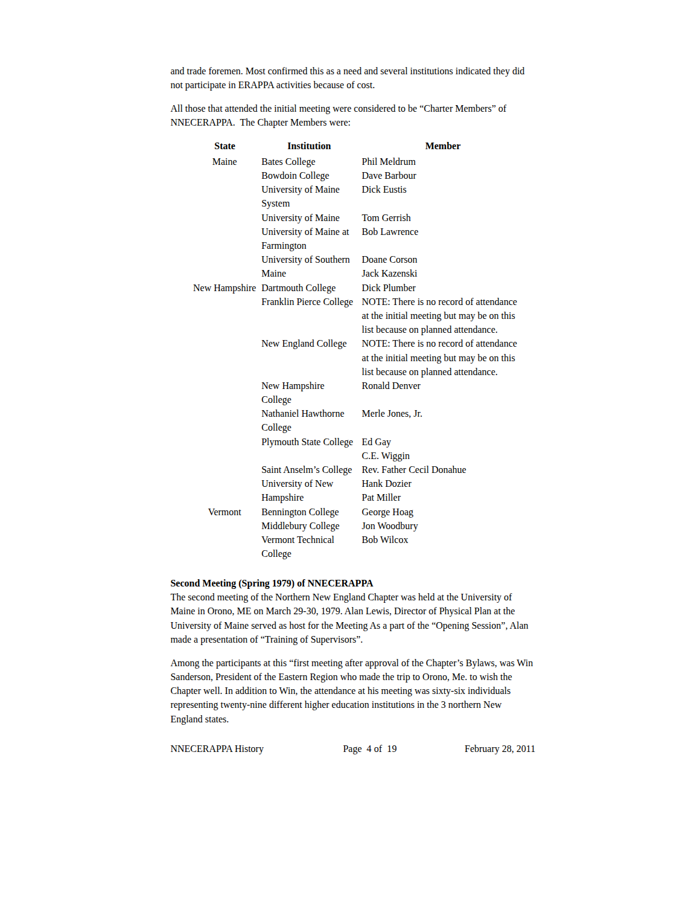and trade foremen. Most confirmed this as a need and several institutions indicated they did not participate in ERAPPA activities because of cost.
All those that attended the initial meeting were considered to be “Charter Members” of NNECERAPPA. The Chapter Members were:
| State | Institution | Member |
| --- | --- | --- |
| Maine | Bates College | Phil Meldrum |
| | Bowdoin College | Dave Barbour |
| | University of Maine System | Dick Eustis |
| | University of Maine | Tom Gerrish |
| | University of Maine at Farmington | Bob Lawrence |
| | University of Southern Maine | Doane Corson Jack Kazenski |
| New Hampshire | Dartmouth College | Dick Plumber |
| | Franklin Pierce College | NOTE: There is no record of attendance at the initial meeting but may be on this list because on planned attendance. |
| | New England College | NOTE: There is no record of attendance at the initial meeting but may be on this list because on planned attendance. |
| | New Hampshire College | Ronald Denver |
| | Nathaniel Hawthorne College | Merle Jones, Jr. |
| | Plymouth State College | Ed Gay C.E. Wiggin |
| | Saint Anselm’s College | Rev. Father Cecil Donahue |
| | University of New Hampshire | Hank Dozier Pat Miller |
| Vermont | Bennington College | George Hoag |
| | Middlebury College | Jon Woodbury |
| | Vermont Technical College | Bob Wilcox |
Second Meeting (Spring 1979) of NNECERAPPA
The second meeting of the Northern New England Chapter was held at the University of Maine in Orono, ME on March 29-30, 1979. Alan Lewis, Director of Physical Plan at the University of Maine served as host for the Meeting As a part of the “Opening Session”, Alan made a presentation of “Training of Supervisors”.
Among the participants at this “first meeting after approval of the Chapter’s Bylaws, was Win Sanderson, President of the Eastern Region who made the trip to Orono, Me. to wish the Chapter well. In addition to Win, the attendance at his meeting was sixty-six individuals representing twenty-nine different higher education institutions in the 3 northern New England states.
NNECERAPPA History
Page 4 of 19
February 28, 2011